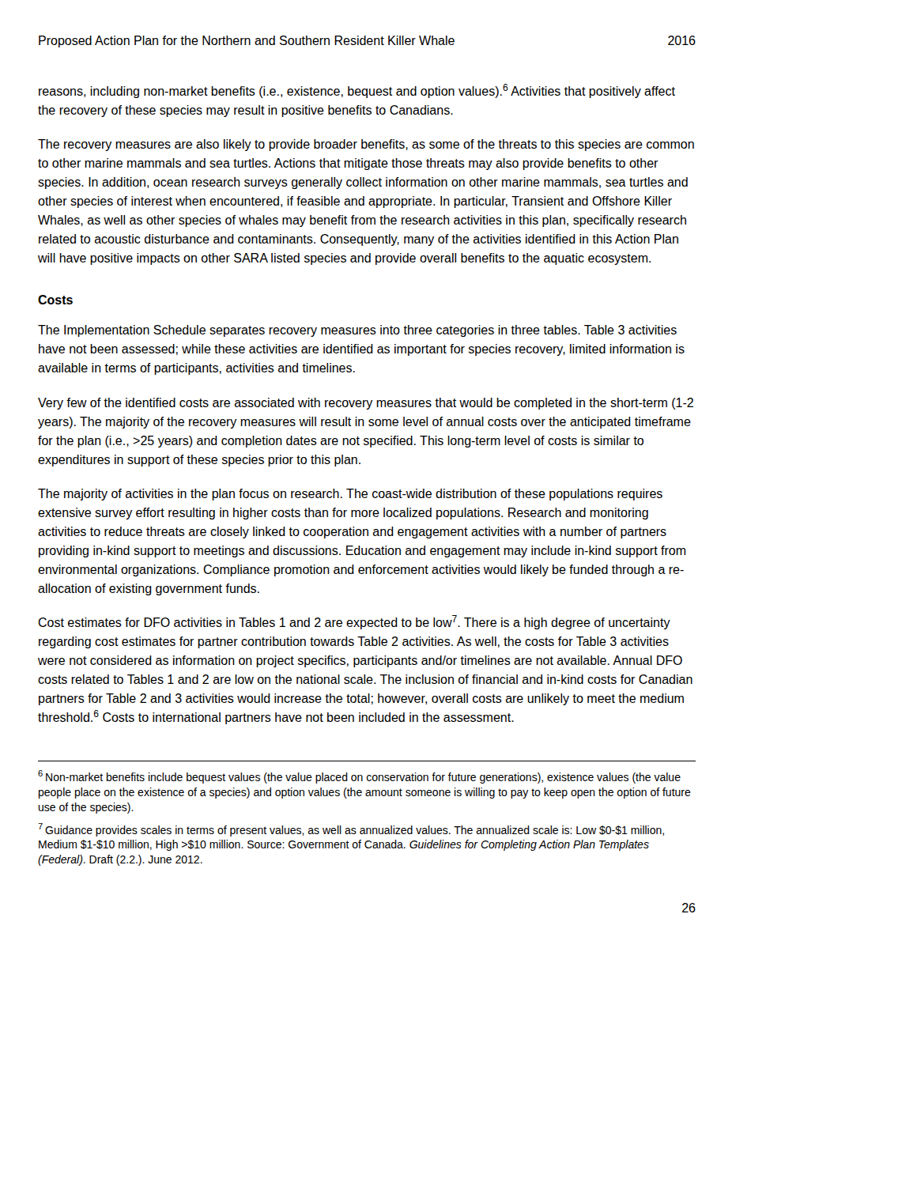Proposed Action Plan for the Northern and Southern Resident Killer Whale
2016
reasons, including non-market benefits (i.e., existence, bequest and option values).6 Activities that positively affect the recovery of these species may result in positive benefits to Canadians.
The recovery measures are also likely to provide broader benefits, as some of the threats to this species are common to other marine mammals and sea turtles. Actions that mitigate those threats may also provide benefits to other species. In addition, ocean research surveys generally collect information on other marine mammals, sea turtles and other species of interest when encountered, if feasible and appropriate. In particular, Transient and Offshore Killer Whales, as well as other species of whales may benefit from the research activities in this plan, specifically research related to acoustic disturbance and contaminants. Consequently, many of the activities identified in this Action Plan will have positive impacts on other SARA listed species and provide overall benefits to the aquatic ecosystem.
Costs
The Implementation Schedule separates recovery measures into three categories in three tables. Table 3 activities have not been assessed; while these activities are identified as important for species recovery, limited information is available in terms of participants, activities and timelines.
Very few of the identified costs are associated with recovery measures that would be completed in the short-term (1-2 years). The majority of the recovery measures will result in some level of annual costs over the anticipated timeframe for the plan (i.e., >25 years) and completion dates are not specified. This long-term level of costs is similar to expenditures in support of these species prior to this plan.
The majority of activities in the plan focus on research. The coast-wide distribution of these populations requires extensive survey effort resulting in higher costs than for more localized populations. Research and monitoring activities to reduce threats are closely linked to cooperation and engagement activities with a number of partners providing in-kind support to meetings and discussions. Education and engagement may include in-kind support from environmental organizations. Compliance promotion and enforcement activities would likely be funded through a re-allocation of existing government funds.
Cost estimates for DFO activities in Tables 1 and 2 are expected to be low7. There is a high degree of uncertainty regarding cost estimates for partner contribution towards Table 2 activities. As well, the costs for Table 3 activities were not considered as information on project specifics, participants and/or timelines are not available. Annual DFO costs related to Tables 1 and 2 are low on the national scale. The inclusion of financial and in-kind costs for Canadian partners for Table 2 and 3 activities would increase the total; however, overall costs are unlikely to meet the medium threshold.6 Costs to international partners have not been included in the assessment.
6 Non-market benefits include bequest values (the value placed on conservation for future generations), existence values (the value people place on the existence of a species) and option values (the amount someone is willing to pay to keep open the option of future use of the species).
7 Guidance provides scales in terms of present values, as well as annualized values. The annualized scale is: Low $0-$1 million, Medium $1-$10 million, High >$10 million. Source: Government of Canada. Guidelines for Completing Action Plan Templates (Federal). Draft (2.2.). June 2012.
26